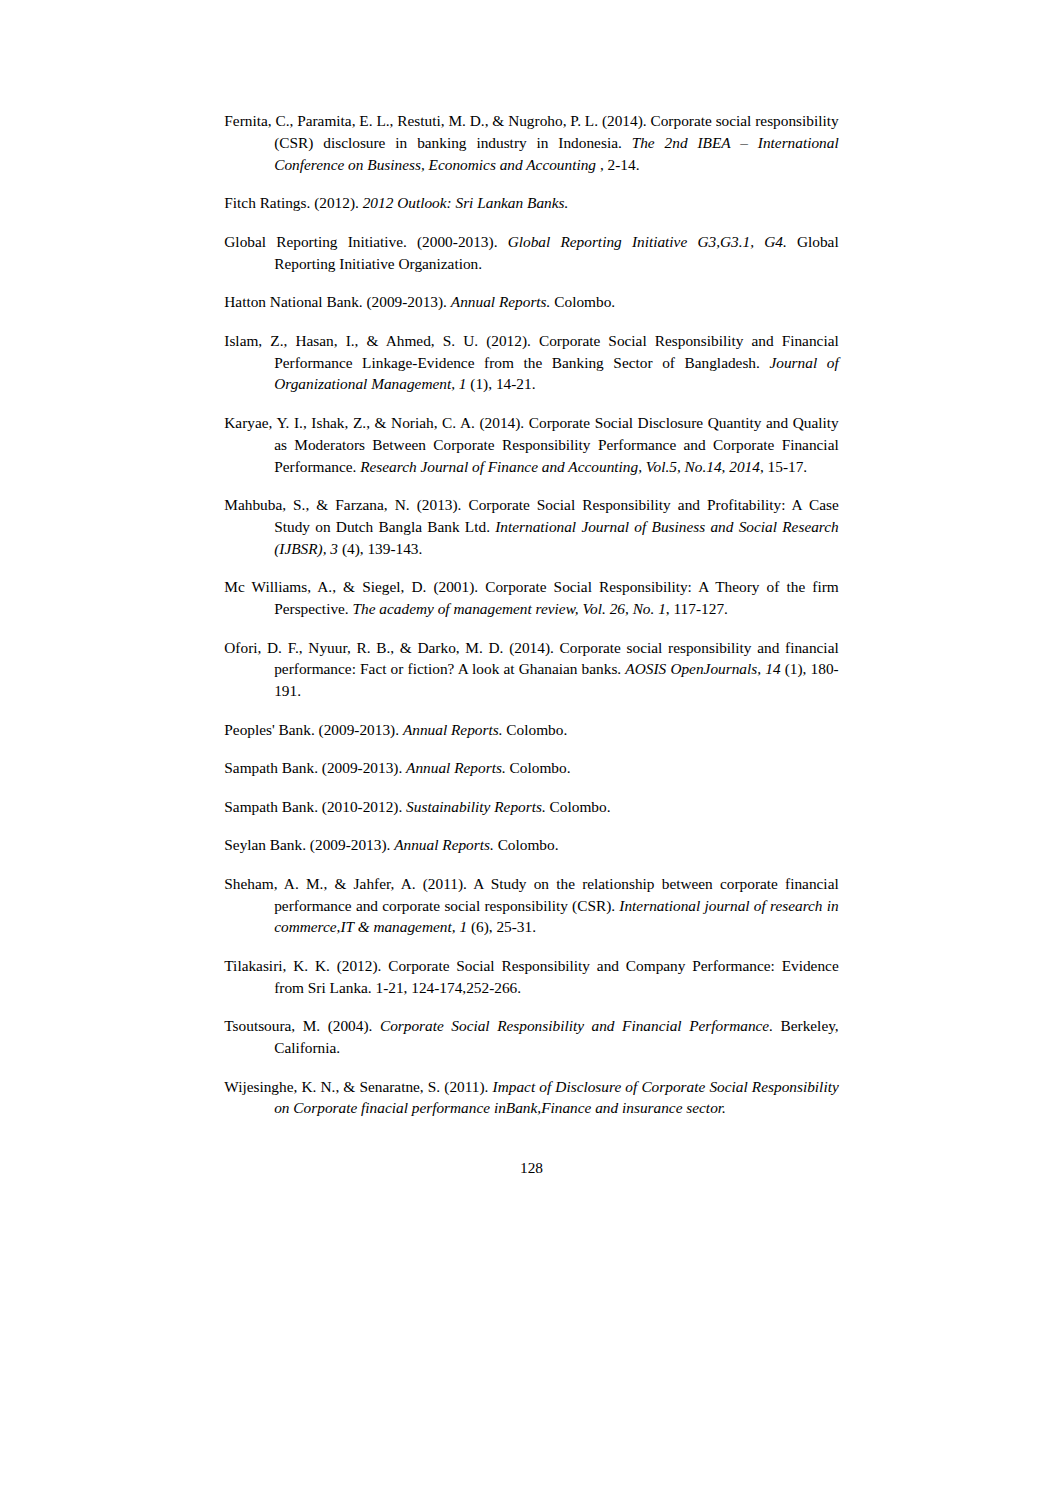Fernita, C., Paramita, E. L., Restuti, M. D., & Nugroho, P. L. (2014). Corporate social responsibility (CSR) disclosure in banking industry in Indonesia. The 2nd IBEA – International Conference on Business, Economics and Accounting , 2-14.
Fitch Ratings. (2012). 2012 Outlook: Sri Lankan Banks.
Global Reporting Initiative. (2000-2013). Global Reporting Initiative G3,G3.1, G4. Global Reporting Initiative Organization.
Hatton National Bank. (2009-2013). Annual Reports. Colombo.
Islam, Z., Hasan, I., & Ahmed, S. U. (2012). Corporate Social Responsibility and Financial Performance Linkage-Evidence from the Banking Sector of Bangladesh. Journal of Organizational Management, 1 (1), 14-21.
Karyae, Y. I., Ishak, Z., & Noriah, C. A. (2014). Corporate Social Disclosure Quantity and Quality as Moderators Between Corporate Responsibility Performance and Corporate Financial Performance. Research Journal of Finance and Accounting, Vol.5, No.14, 2014, 15-17.
Mahbuba, S., & Farzana, N. (2013). Corporate Social Responsibility and Profitability: A Case Study on Dutch Bangla Bank Ltd. International Journal of Business and Social Research (IJBSR), 3 (4), 139-143.
Mc Williams, A., & Siegel, D. (2001). Corporate Social Responsibility: A Theory of the firm Perspective. The academy of management review, Vol. 26, No. 1, 117-127.
Ofori, D. F., Nyuur, R. B., & Darko, M. D. (2014). Corporate social responsibility and financial performance: Fact or fiction? A look at Ghanaian banks. AOSIS OpenJournals, 14 (1), 180-191.
Peoples' Bank. (2009-2013). Annual Reports. Colombo.
Sampath Bank. (2009-2013). Annual Reports. Colombo.
Sampath Bank. (2010-2012). Sustainability Reports. Colombo.
Seylan Bank. (2009-2013). Annual Reports. Colombo.
Sheham, A. M., & Jahfer, A. (2011). A Study on the relationship between corporate financial performance and corporate social responsibility (CSR). International journal of research in commerce,IT & management, 1 (6), 25-31.
Tilakasiri, K. K. (2012). Corporate Social Responsibility and Company Performance: Evidence from Sri Lanka. 1-21, 124-174,252-266.
Tsoutsoura, M. (2004). Corporate Social Responsibility and Financial Performance. Berkeley, California.
Wijesinghe, K. N., & Senaratne, S. (2011). Impact of Disclosure of Corporate Social Responsibility on Corporate finacial performance inBank,Finance and insurance sector.
128